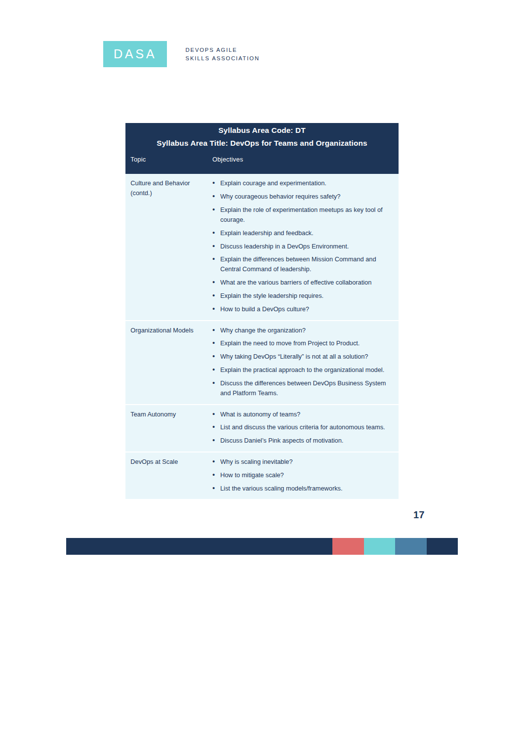DASA
DevOps Agile
Skills Association
| Syllabus Area Code: DT |
| --- |
| Syllabus Area Title: DevOps for Teams and Organizations |
| Topic | Objectives |
| Culture and Behavior (contd.) | Explain courage and experimentation. Why courageous behavior requires safety? Explain the role of experimentation meetups as key tool of courage. Explain leadership and feedback. Discuss leadership in a DevOps Environment. Explain the differences between Mission Command and Central Command of leadership. What are the various barriers of effective collaboration Explain the style leadership requires. How to build a DevOps culture? |
| Organizational Models | Why change the organization? Explain the need to move from Project to Product. Why taking DevOps “Literally” is not at all a solution? Explain the practical approach to the organizational model. Discuss the differences between DevOps Business System and Platform Teams. |
| Team Autonomy | What is autonomy of teams? List and discuss the various criteria for autonomous teams. Discuss Daniel’s Pink aspects of motivation. |
| DevOps at Scale | Why is scaling inevitable? How to mitigate scale? List the various scaling models/frameworks. |
17